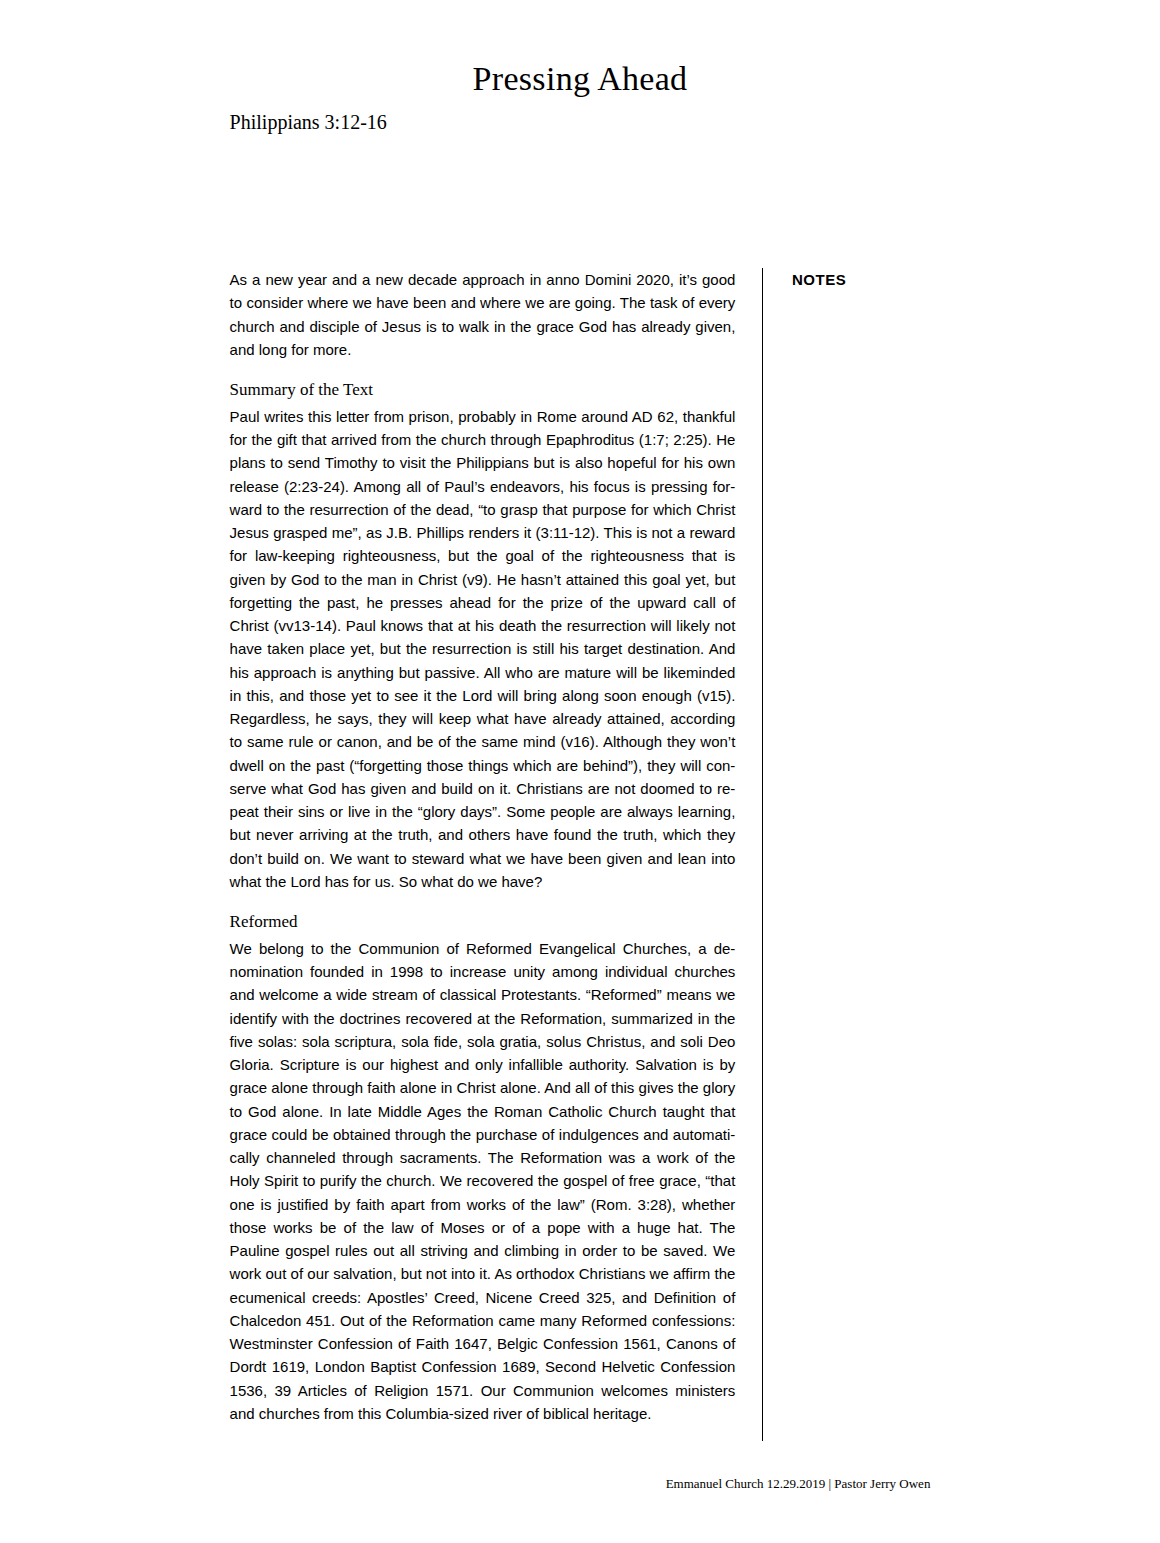Pressing Ahead
Philippians 3:12-16
As a new year and a new decade approach in anno Domini 2020, it’s good to consider where we have been and where we are going. The task of every church and disciple of Jesus is to walk in the grace God has already given, and long for more.
Summary of the Text
Paul writes this letter from prison, probably in Rome around AD 62, thankful for the gift that arrived from the church through Epaphroditus (1:7; 2:25). He plans to send Timothy to visit the Philippians but is also hopeful for his own release (2:23-24). Among all of Paul’s endeavors, his focus is pressing forward to the resurrection of the dead, “to grasp that purpose for which Christ Jesus grasped me”, as J.B. Phillips renders it (3:11-12). This is not a reward for law-keeping righteousness, but the goal of the righteousness that is given by God to the man in Christ (v9). He hasn’t attained this goal yet, but forgetting the past, he presses ahead for the prize of the upward call of Christ (vv13-14). Paul knows that at his death the resurrection will likely not have taken place yet, but the resurrection is still his target destination. And his approach is anything but passive. All who are mature will be likeminded in this, and those yet to see it the Lord will bring along soon enough (v15). Regardless, he says, they will keep what have already attained, according to same rule or canon, and be of the same mind (v16). Although they won’t dwell on the past (“forgetting those things which are behind”), they will conserve what God has given and build on it. Christians are not doomed to repeat their sins or live in the “glory days”. Some people are always learning, but never arriving at the truth, and others have found the truth, which they don’t build on. We want to steward what we have been given and lean into what the Lord has for us. So what do we have?
Reformed
We belong to the Communion of Reformed Evangelical Churches, a denomination founded in 1998 to increase unity among individual churches and welcome a wide stream of classical Protestants. “Reformed” means we identify with the doctrines recovered at the Reformation, summarized in the five solas: sola scriptura, sola fide, sola gratia, solus Christus, and soli Deo Gloria. Scripture is our highest and only infallible authority. Salvation is by grace alone through faith alone in Christ alone. And all of this gives the glory to God alone. In late Middle Ages the Roman Catholic Church taught that grace could be obtained through the purchase of indulgences and automatically channeled through sacraments. The Reformation was a work of the Holy Spirit to purify the church. We recovered the gospel of free grace, “that one is justified by faith apart from works of the law” (Rom. 3:28), whether those works be of the law of Moses or of a pope with a huge hat. The Pauline gospel rules out all striving and climbing in order to be saved. We work out of our salvation, but not into it. As orthodox Christians we affirm the ecumenical creeds: Apostles’ Creed, Nicene Creed 325, and Definition of Chalcedon 451. Out of the Reformation came many Reformed confessions: Westminster Confession of Faith 1647, Belgic Confession 1561, Canons of Dordt 1619, London Baptist Confession 1689, Second Helvetic Confession 1536, 39 Articles of Religion 1571. Our Communion welcomes ministers and churches from this Columbia-sized river of biblical heritage.
NOTES
Emmanuel Church 12.29.2019 | Pastor Jerry Owen